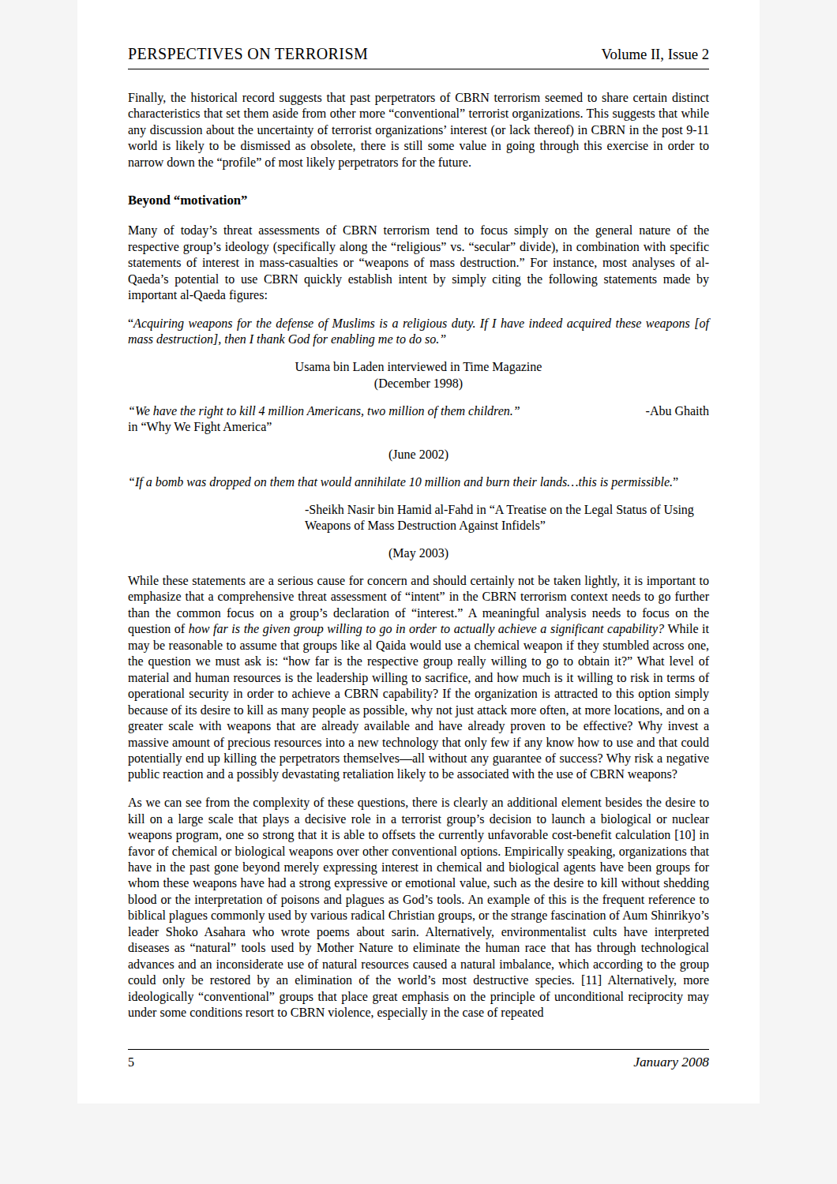PERSPECTIVES ON TERRORISM Volume II, Issue 2
Finally, the historical record suggests that past perpetrators of CBRN terrorism seemed to share certain distinct characteristics that set them aside from other more “conventional” terrorist organizations. This suggests that while any discussion about the uncertainty of terrorist organizations’ interest (or lack thereof) in CBRN in the post 9-11 world is likely to be dismissed as obsolete, there is still some value in going through this exercise in order to narrow down the “profile” of most likely perpetrators for the future.
Beyond “motivation”
Many of today’s threat assessments of CBRN terrorism tend to focus simply on the general nature of the respective group’s ideology (specifically along the “religious” vs. “secular” divide), in combination with specific statements of interest in mass-casualties or “weapons of mass destruction.” For instance, most analyses of al-Qaeda’s potential to use CBRN quickly establish intent by simply citing the following statements made by important al-Qaeda figures:
“Acquiring weapons for the defense of Muslims is a religious duty. If I have indeed acquired these weapons [of mass destruction], then I thank God for enabling me to do so.”
Usama bin Laden interviewed in Time Magazine (December 1998)
-Abu Ghaith“We have the right to kill 4 million Americans, two million of them children.”
in “Why We Fight America”
(June 2002)
“If a bomb was dropped on them that would annihilate 10 million and burn their lands…this is permissible.”
-Sheikh Nasir bin Hamid al-Fahd in “A Treatise on the Legal Status of Using Weapons of Mass Destruction Against Infidels”
(May 2003)
While these statements are a serious cause for concern and should certainly not be taken lightly, it is important to emphasize that a comprehensive threat assessment of “intent” in the CBRN terrorism context needs to go further than the common focus on a group’s declaration of “interest.” A meaningful analysis needs to focus on the question of how far is the given group willing to go in order to actually achieve a significant capability? While it may be reasonable to assume that groups like al Qaida would use a chemical weapon if they stumbled across one, the question we must ask is: “how far is the respective group really willing to go to obtain it?” What level of material and human resources is the leadership willing to sacrifice, and how much is it willing to risk in terms of operational security in order to achieve a CBRN capability? If the organization is attracted to this option simply because of its desire to kill as many people as possible, why not just attack more often, at more locations, and on a greater scale with weapons that are already available and have already proven to be effective? Why invest a massive amount of precious resources into a new technology that only few if any know how to use and that could potentially end up killing the perpetrators themselves—all without any guarantee of success? Why risk a negative public reaction and a possibly devastating retaliation likely to be associated with the use of CBRN weapons?
As we can see from the complexity of these questions, there is clearly an additional element besides the desire to kill on a large scale that plays a decisive role in a terrorist group’s decision to launch a biological or nuclear weapons program, one so strong that it is able to offsets the currently unfavorable cost-benefit calculation [10] in favor of chemical or biological weapons over other conventional options. Empirically speaking, organizations that have in the past gone beyond merely expressing interest in chemical and biological agents have been groups for whom these weapons have had a strong expressive or emotional value, such as the desire to kill without shedding blood or the interpretation of poisons and plagues as God’s tools. An example of this is the frequent reference to biblical plagues commonly used by various radical Christian groups, or the strange fascination of Aum Shinrikyo’s leader Shoko Asahara who wrote poems about sarin. Alternatively, environmentalist cults have interpreted diseases as “natural” tools used by Mother Nature to eliminate the human race that has through technological advances and an inconsiderate use of natural resources caused a natural imbalance, which according to the group could only be restored by an elimination of the world’s most destructive species. [11] Alternatively, more ideologically “conventional” groups that place great emphasis on the principle of unconditional reciprocity may under some conditions resort to CBRN violence, especially in the case of repeated
5 January 2008